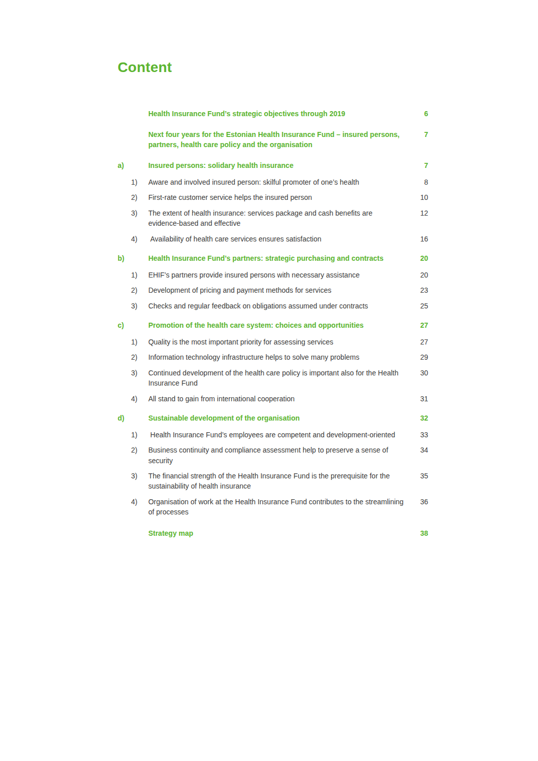Content
| | | Health Insurance Fund’s strategic objectives through 2019 | 6 |
| | | Next four years for the Estonian Health Insurance Fund – insured persons, partners, health care policy and the organisation | 7 |
| a) | | Insured persons: solidary health insurance | 7 |
| | 1) | Aware and involved insured person: skilful promoter of one’s health | 8 |
| | 2) | First-rate customer service helps the insured person | 10 |
| | 3) | The extent of health insurance: services package and cash benefits are evidence-based and effective | 12 |
| | 4) | Availability of health care services ensures satisfaction | 16 |
| b) | | Health Insurance Fund’s partners: strategic purchasing and contracts | 20 |
| | 1) | EHIF’s partners provide insured persons with necessary assistance | 20 |
| | 2) | Development of pricing and payment methods for services | 23 |
| | 3) | Checks and regular feedback on obligations assumed under contracts | 25 |
| c) | | Promotion of the health care system: choices and opportunities | 27 |
| | 1) | Quality is the most important priority for assessing services | 27 |
| | 2) | Information technology infrastructure helps to solve many problems | 29 |
| | 3) | Continued development of the health care policy is important also for the Health Insurance Fund | 30 |
| | 4) | All stand to gain from international cooperation | 31 |
| d) | | Sustainable development of the organisation | 32 |
| | 1) | Health Insurance Fund’s employees are competent and development-oriented | 33 |
| | 2) | Business continuity and compliance assessment help to preserve a sense of security | 34 |
| | 3) | The financial strength of the Health Insurance Fund is the prerequisite for the sustainability of health insurance | 35 |
| | 4) | Organisation of work at the Health Insurance Fund contributes to the streamlining of processes | 36 |
| | | Strategy map | 38 |